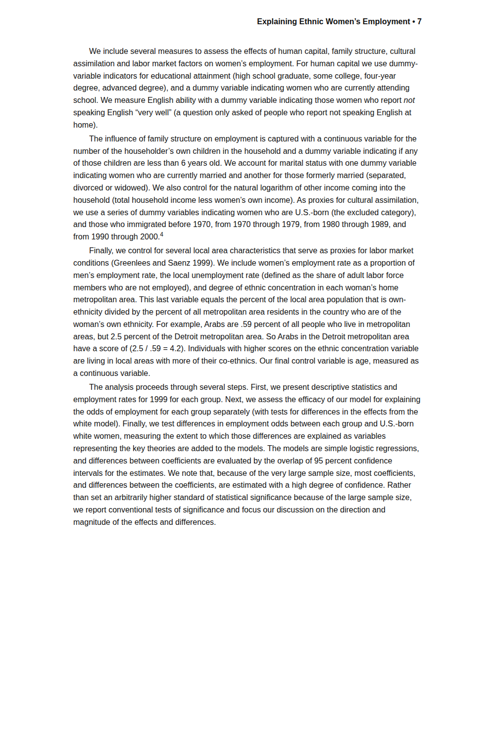Explaining Ethnic Women’s Employment • 7
We include several measures to assess the effects of human capital, family structure, cultural assimilation and labor market factors on women’s employment. For human capital we use dummy-variable indicators for educational attainment (high school graduate, some college, four-year degree, advanced degree), and a dummy variable indicating women who are currently attending school. We measure English ability with a dummy variable indicating those women who report not speaking English “very well” (a question only asked of people who report not speaking English at home).
The influence of family structure on employment is captured with a continuous variable for the number of the householder’s own children in the household and a dummy variable indicating if any of those children are less than 6 years old. We account for marital status with one dummy variable indicating women who are currently married and another for those formerly married (separated, divorced or widowed). We also control for the natural logarithm of other income coming into the household (total household income less women’s own income). As proxies for cultural assimilation, we use a series of dummy variables indicating women who are U.S.-born (the excluded category), and those who immigrated before 1970, from 1970 through 1979, from 1980 through 1989, and from 1990 through 2000.4
Finally, we control for several local area characteristics that serve as proxies for labor market conditions (Greenlees and Saenz 1999). We include women’s employment rate as a proportion of men’s employment rate, the local unemployment rate (defined as the share of adult labor force members who are not employed), and degree of ethnic concentration in each woman’s home metropolitan area. This last variable equals the percent of the local area population that is own-ethnicity divided by the percent of all metropolitan area residents in the country who are of the woman’s own ethnicity. For example, Arabs are .59 percent of all people who live in metropolitan areas, but 2.5 percent of the Detroit metropolitan area. So Arabs in the Detroit metropolitan area have a score of (2.5 / .59 = 4.2). Individuals with higher scores on the ethnic concentration variable are living in local areas with more of their co-ethnics. Our final control variable is age, measured as a continuous variable.
The analysis proceeds through several steps. First, we present descriptive statistics and employment rates for 1999 for each group. Next, we assess the efficacy of our model for explaining the odds of employment for each group separately (with tests for differences in the effects from the white model). Finally, we test differences in employment odds between each group and U.S.-born white women, measuring the extent to which those differences are explained as variables representing the key theories are added to the models. The models are simple logistic regressions, and differences between coefficients are evaluated by the overlap of 95 percent confidence intervals for the estimates. We note that, because of the very large sample size, most coefficients, and differences between the coefficients, are estimated with a high degree of confidence. Rather than set an arbitrarily higher standard of statistical significance because of the large sample size, we report conventional tests of significance and focus our discussion on the direction and magnitude of the effects and differences.